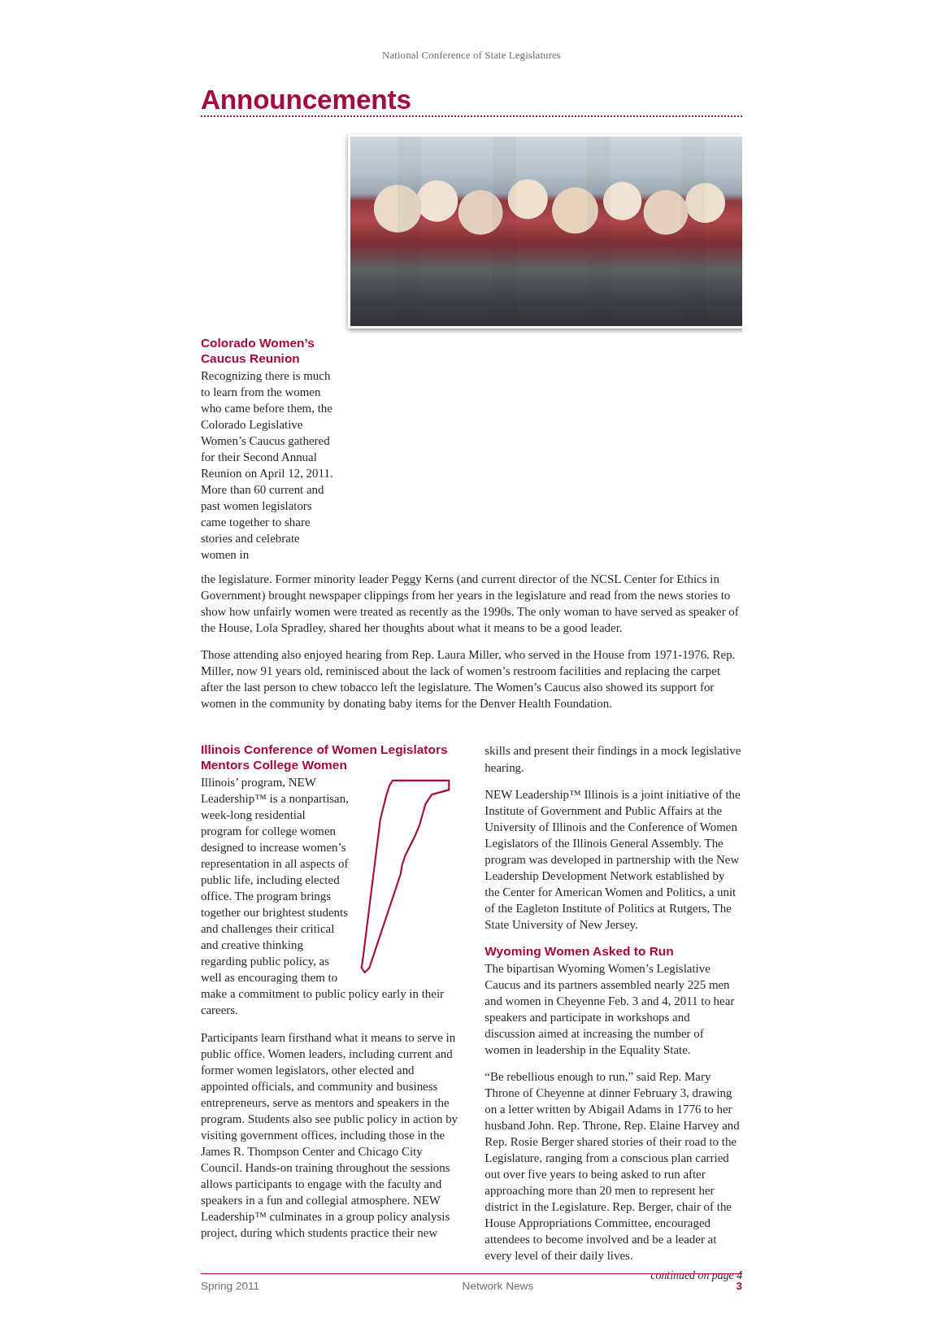National Conference of State Legislatures
Announcements
Colorado Women’s Caucus Reunion
Recognizing there is much to learn from the women who came before them, the Colorado Legislative Women’s Caucus gathered for their Second Annual Reunion on April 12, 2011. More than 60 current and past women legislators came together to share stories and celebrate women in
the legislature. Former minority leader Peggy Kerns (and current director of the NCSL Center for Ethics in Government) brought newspaper clippings from her years in the legislature and read from the news stories to show how unfairly women were treated as recently as the 1990s. The only woman to have served as speaker of the House, Lola Spradley, shared her thoughts about what it means to be a good leader.
Those attending also enjoyed hearing from Rep. Laura Miller, who served in the House from 1971-1976. Rep. Miller, now 91 years old, reminisced about the lack of women’s restroom facilities and replacing the carpet after the last person to chew tobacco left the legislature. The Women’s Caucus also showed its support for women in the community by donating baby items for the Denver Health Foundation.
Illinois Conference of Women Legislators Mentors College Women
Illinois’ program, NEW Leadership™ is a nonpartisan, week-long residential program for college women designed to increase women’s representation in all aspects of public life, including elected office. The program brings together our brightest students and challenges their critical and creative thinking regarding public policy, as well as encouraging them to make a commitment to public policy early in their careers.
Participants learn firsthand what it means to serve in public office. Women leaders, including current and former women legislators, other elected and appointed officials, and community and business entrepreneurs, serve as mentors and speakers in the program. Students also see public policy in action by visiting government offices, including those in the James R. Thompson Center and Chicago City Council. Hands-on training throughout the sessions allows participants to engage with the faculty and speakers in a fun and collegial atmosphere. NEW Leadership™ culminates in a group policy analysis project, during which students practice their new skills and present their findings in a mock legislative hearing.
NEW Leadership™ Illinois is a joint initiative of the Institute of Government and Public Affairs at the University of Illinois and the Conference of Women Legislators of the Illinois General Assembly. The program was developed in partnership with the New Leadership Development Network established by the Center for American Women and Politics, a unit of the Eagleton Institute of Politics at Rutgers, The State University of New Jersey.
Wyoming Women Asked to Run
The bipartisan Wyoming Women’s Legislative Caucus and its partners assembled nearly 225 men and women in Cheyenne Feb. 3 and 4, 2011 to hear speakers and participate in workshops and discussion aimed at increasing the number of women in leadership in the Equality State.
“Be rebellious enough to run,” said Rep. Mary Throne of Cheyenne at dinner February 3, drawing on a letter written by Abigail Adams in 1776 to her husband John. Rep. Throne, Rep. Elaine Harvey and Rep. Rosie Berger shared stories of their road to the Legislature, ranging from a conscious plan carried out over five years to being asked to run after approaching more than 20 men to represent her district in the Legislature. Rep. Berger, chair of the House Appropriations Committee, encouraged attendees to become involved and be a leader at every level of their daily lives.
continued on page 4
Spring 2011 Network News 3